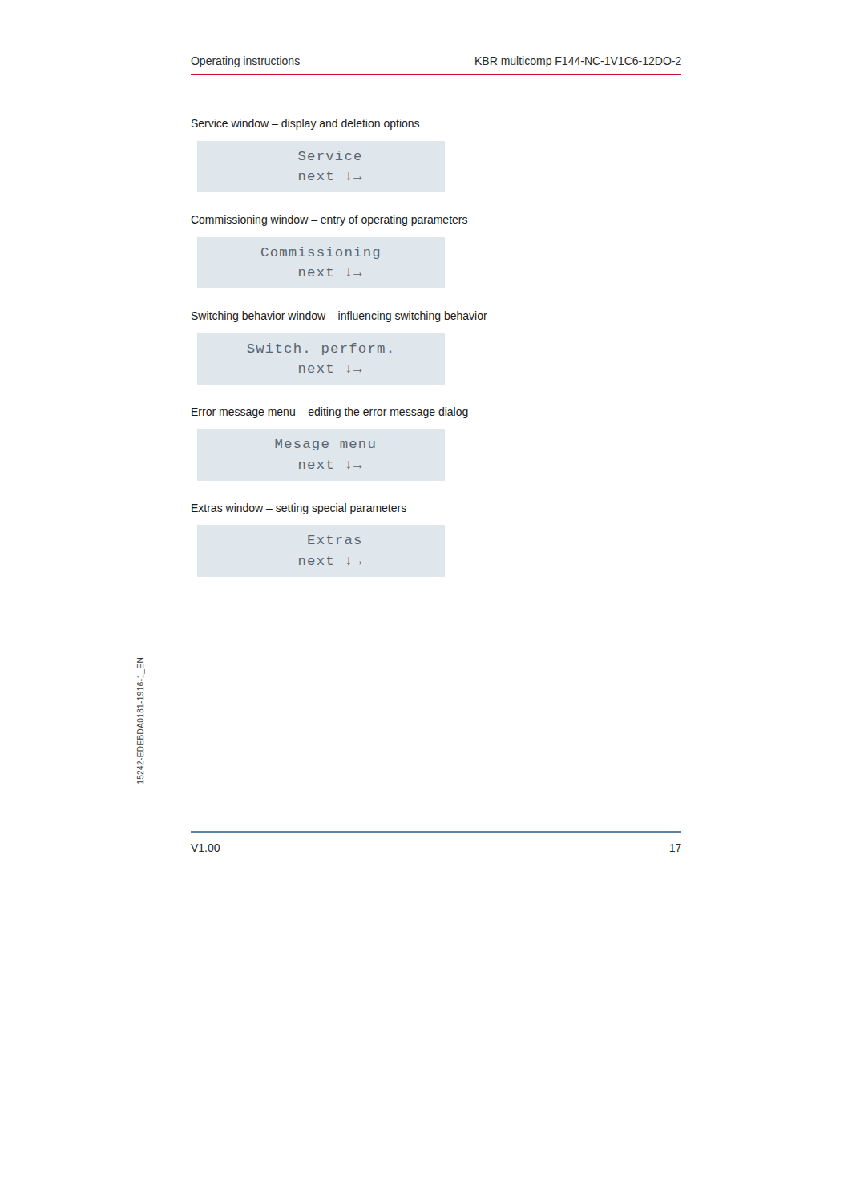Operating instructions KBR multicomp F144-NC-1V1C6-12DO-2
Service window – display and deletion options
Service
next ↓→
Commissioning window – entry of operating parameters
Commissioning
next ↓→
Switching behavior window – influencing switching behavior
Switch. perform.
next ↓→
Error message menu – editing the error message dialog
Mesage menu
next ↓→
Extras window – setting special parameters
Extras
next ↓→
15242-EDEBDA0181-1916-1_EN
V1.00 17